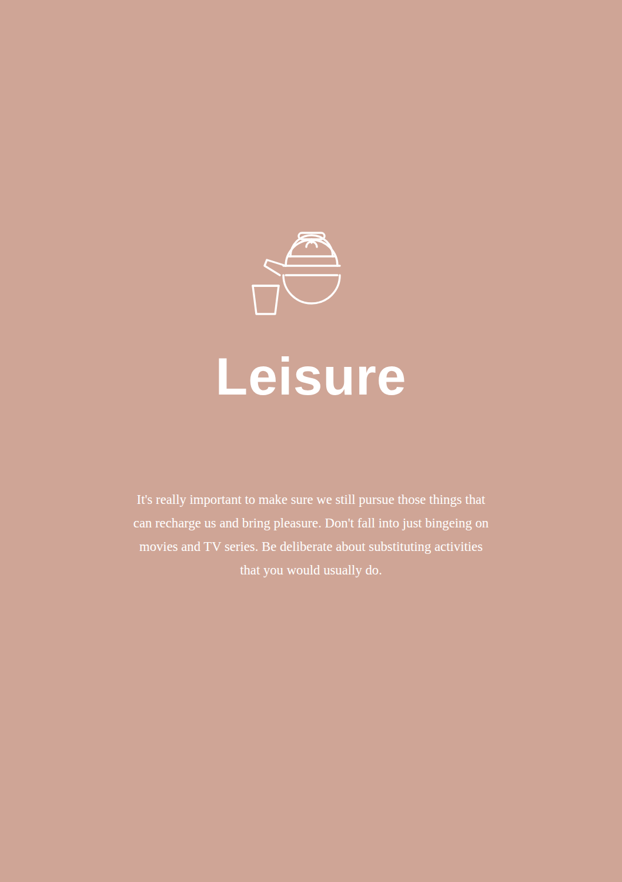Leisure
It's really important to make sure we still pursue those things that can recharge us and bring pleasure. Don't fall into just bingeing on movies and TV series. Be deliberate about substituting activities that you would usually do.